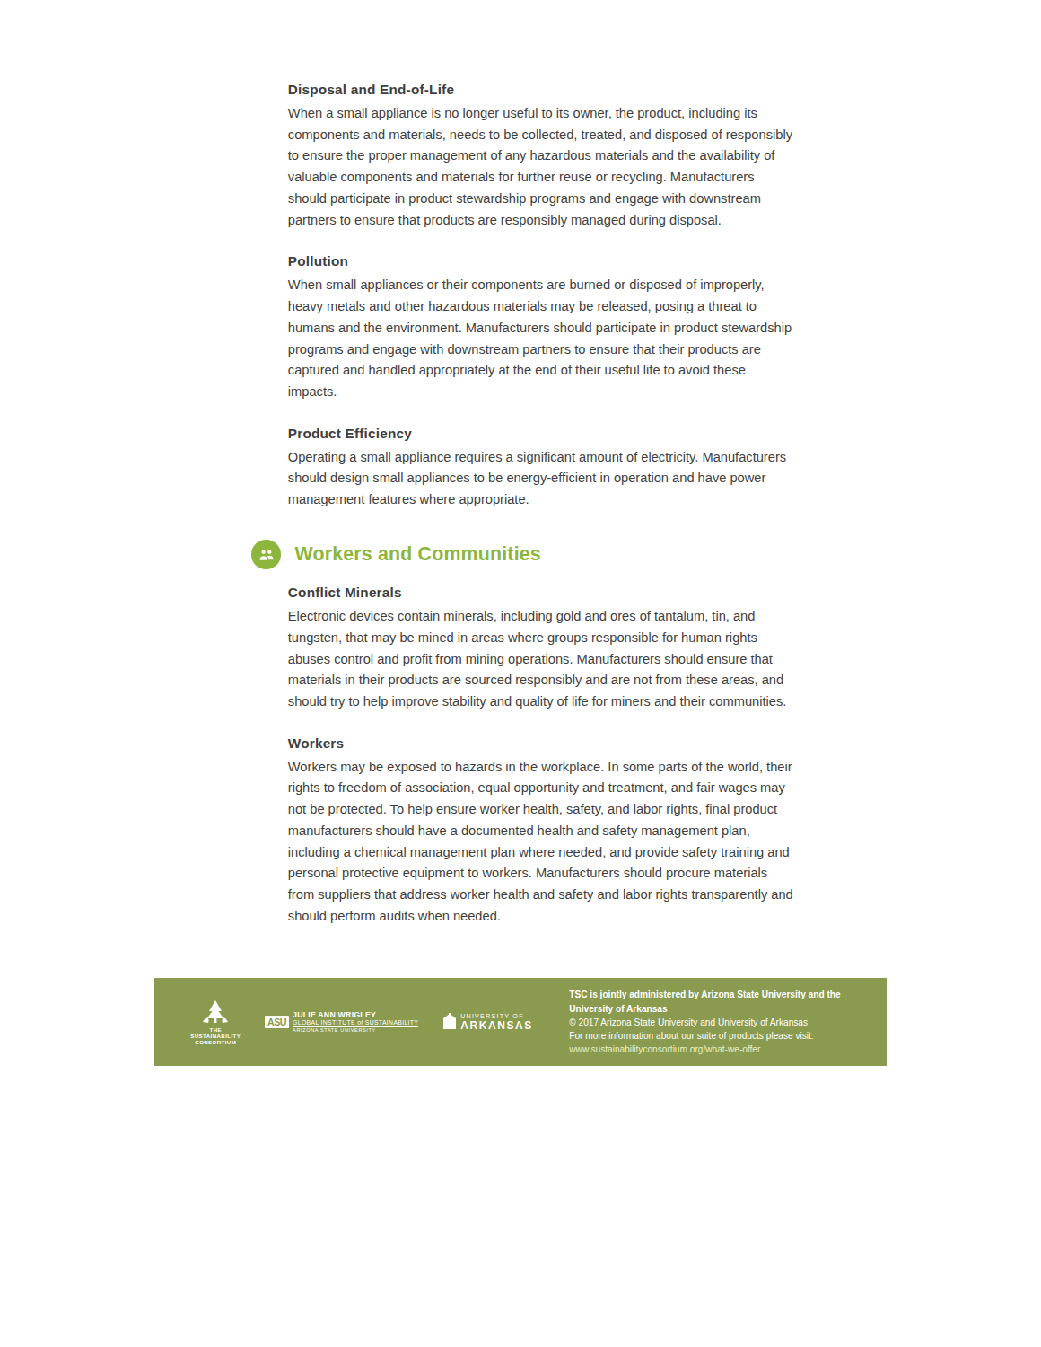Disposal and End-of-Life
When a small appliance is no longer useful to its owner, the product, including its components and materials, needs to be collected, treated, and disposed of responsibly to ensure the proper management of any hazardous materials and the availability of valuable components and materials for further reuse or recycling. Manufacturers should participate in product stewardship programs and engage with downstream partners to ensure that products are responsibly managed during disposal.
Pollution
When small appliances or their components are burned or disposed of improperly, heavy metals and other hazardous materials may be released, posing a threat to humans and the environment. Manufacturers should participate in product stewardship programs and engage with downstream partners to ensure that their products are captured and handled appropriately at the end of their useful life to avoid these impacts.
Product Efficiency
Operating a small appliance requires a significant amount of electricity. Manufacturers should design small appliances to be energy-efficient in operation and have power management features where appropriate.
Workers and Communities
Conflict Minerals
Electronic devices contain minerals, including gold and ores of tantalum, tin, and tungsten, that may be mined in areas where groups responsible for human rights abuses control and profit from mining operations. Manufacturers should ensure that materials in their products are sourced responsibly and are not from these areas, and should try to help improve stability and quality of life for miners and their communities.
Workers
Workers may be exposed to hazards in the workplace. In some parts of the world, their rights to freedom of association, equal opportunity and treatment, and fair wages may not be protected. To help ensure worker health, safety, and labor rights, final product manufacturers should have a documented health and safety management plan, including a chemical management plan where needed, and provide safety training and personal protective equipment to workers. Manufacturers should procure materials from suppliers that address worker health and safety and labor rights transparently and should perform audits when needed.
THE
SUSTAINABILITY
CONSORTIUM
ASU
JULIE ANN WRIGLEY
GLOBAL INSTITUTE of SUSTAINABILITY
ARIZONA STATE UNIVERSITY
UNIVERSITY OF
ARKANSAS
TSC is jointly administered by Arizona State University and the University of Arkansas
© 2017 Arizona State University and University of Arkansas
For more information about our suite of products please visit: www.sustainabilityconsortium.org/what-we-offer